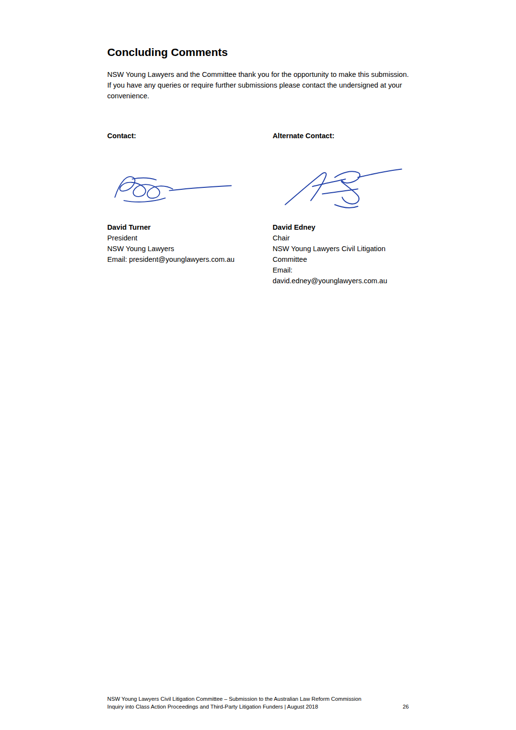Concluding Comments
NSW Young Lawyers and the Committee thank you for the opportunity to make this submission. If you have any queries or require further submissions please contact the undersigned at your convenience.
Contact:
David Turner
President
NSW Young Lawyers
Email: president@younglawyers.com.au
Alternate Contact:
David Edney
Chair
NSW Young Lawyers Civil Litigation Committee
Email: david.edney@younglawyers.com.au
NSW Young Lawyers Civil Litigation Committee – Submission to the Australian Law Reform Commission Inquiry into Class Action Proceedings and Third-Party Litigation Funders | August 2018
26